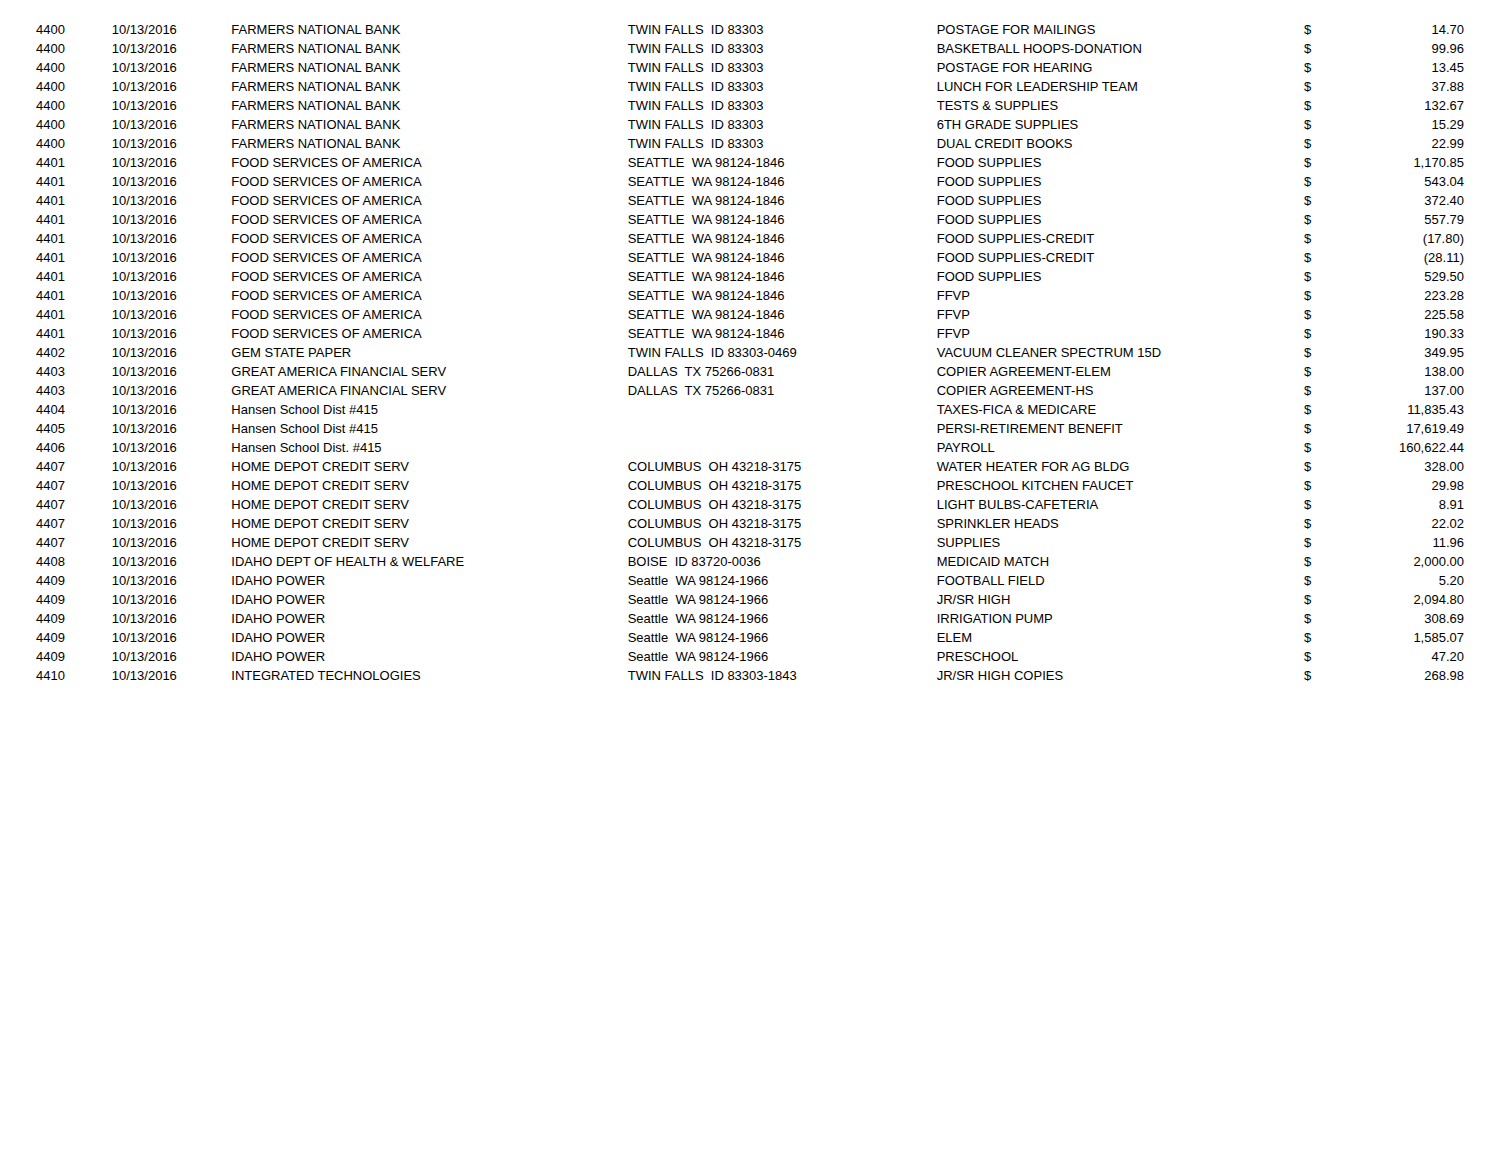| 4400 | 10/13/2016 | FARMERS NATIONAL BANK | TWIN FALLS ID 83303 | POSTAGE FOR MAILINGS | $ | 14.70 |
| 4400 | 10/13/2016 | FARMERS NATIONAL BANK | TWIN FALLS ID 83303 | BASKETBALL HOOPS-DONATION | $ | 99.96 |
| 4400 | 10/13/2016 | FARMERS NATIONAL BANK | TWIN FALLS ID 83303 | POSTAGE FOR HEARING | $ | 13.45 |
| 4400 | 10/13/2016 | FARMERS NATIONAL BANK | TWIN FALLS ID 83303 | LUNCH FOR LEADERSHIP TEAM | $ | 37.88 |
| 4400 | 10/13/2016 | FARMERS NATIONAL BANK | TWIN FALLS ID 83303 | TESTS & SUPPLIES | $ | 132.67 |
| 4400 | 10/13/2016 | FARMERS NATIONAL BANK | TWIN FALLS ID 83303 | 6TH GRADE SUPPLIES | $ | 15.29 |
| 4400 | 10/13/2016 | FARMERS NATIONAL BANK | TWIN FALLS ID 83303 | DUAL CREDIT BOOKS | $ | 22.99 |
| 4401 | 10/13/2016 | FOOD SERVICES OF AMERICA | SEATTLE WA 98124-1846 | FOOD SUPPLIES | $ | 1,170.85 |
| 4401 | 10/13/2016 | FOOD SERVICES OF AMERICA | SEATTLE WA 98124-1846 | FOOD SUPPLIES | $ | 543.04 |
| 4401 | 10/13/2016 | FOOD SERVICES OF AMERICA | SEATTLE WA 98124-1846 | FOOD SUPPLIES | $ | 372.40 |
| 4401 | 10/13/2016 | FOOD SERVICES OF AMERICA | SEATTLE WA 98124-1846 | FOOD SUPPLIES | $ | 557.79 |
| 4401 | 10/13/2016 | FOOD SERVICES OF AMERICA | SEATTLE WA 98124-1846 | FOOD SUPPLIES-CREDIT | $ | (17.80) |
| 4401 | 10/13/2016 | FOOD SERVICES OF AMERICA | SEATTLE WA 98124-1846 | FOOD SUPPLIES-CREDIT | $ | (28.11) |
| 4401 | 10/13/2016 | FOOD SERVICES OF AMERICA | SEATTLE WA 98124-1846 | FOOD SUPPLIES | $ | 529.50 |
| 4401 | 10/13/2016 | FOOD SERVICES OF AMERICA | SEATTLE WA 98124-1846 | FFVP | $ | 223.28 |
| 4401 | 10/13/2016 | FOOD SERVICES OF AMERICA | SEATTLE WA 98124-1846 | FFVP | $ | 225.58 |
| 4401 | 10/13/2016 | FOOD SERVICES OF AMERICA | SEATTLE WA 98124-1846 | FFVP | $ | 190.33 |
| 4402 | 10/13/2016 | GEM STATE PAPER | TWIN FALLS ID 83303-0469 | VACUUM CLEANER SPECTRUM 15D | $ | 349.95 |
| 4403 | 10/13/2016 | GREAT AMERICA FINANCIAL SERV | DALLAS TX 75266-0831 | COPIER AGREEMENT-ELEM | $ | 138.00 |
| 4403 | 10/13/2016 | GREAT AMERICA FINANCIAL SERV | DALLAS TX 75266-0831 | COPIER AGREEMENT-HS | $ | 137.00 |
| 4404 | 10/13/2016 | Hansen School Dist #415 | | TAXES-FICA & MEDICARE | $ | 11,835.43 |
| 4405 | 10/13/2016 | Hansen School Dist #415 | | PERSI-RETIREMENT BENEFIT | $ | 17,619.49 |
| 4406 | 10/13/2016 | Hansen School Dist. #415 | | PAYROLL | $ | 160,622.44 |
| 4407 | 10/13/2016 | HOME DEPOT CREDIT SERV | COLUMBUS OH 43218-3175 | WATER HEATER FOR AG BLDG | $ | 328.00 |
| 4407 | 10/13/2016 | HOME DEPOT CREDIT SERV | COLUMBUS OH 43218-3175 | PRESCHOOL KITCHEN FAUCET | $ | 29.98 |
| 4407 | 10/13/2016 | HOME DEPOT CREDIT SERV | COLUMBUS OH 43218-3175 | LIGHT BULBS-CAFETERIA | $ | 8.91 |
| 4407 | 10/13/2016 | HOME DEPOT CREDIT SERV | COLUMBUS OH 43218-3175 | SPRINKLER HEADS | $ | 22.02 |
| 4407 | 10/13/2016 | HOME DEPOT CREDIT SERV | COLUMBUS OH 43218-3175 | SUPPLIES | $ | 11.96 |
| 4408 | 10/13/2016 | IDAHO DEPT OF HEALTH & WELFARE | BOISE ID 83720-0036 | MEDICAID MATCH | $ | 2,000.00 |
| 4409 | 10/13/2016 | IDAHO POWER | Seattle WA 98124-1966 | FOOTBALL FIELD | $ | 5.20 |
| 4409 | 10/13/2016 | IDAHO POWER | Seattle WA 98124-1966 | JR/SR HIGH | $ | 2,094.80 |
| 4409 | 10/13/2016 | IDAHO POWER | Seattle WA 98124-1966 | IRRIGATION PUMP | $ | 308.69 |
| 4409 | 10/13/2016 | IDAHO POWER | Seattle WA 98124-1966 | ELEM | $ | 1,585.07 |
| 4409 | 10/13/2016 | IDAHO POWER | Seattle WA 98124-1966 | PRESCHOOL | $ | 47.20 |
| 4410 | 10/13/2016 | INTEGRATED TECHNOLOGIES | TWIN FALLS ID 83303-1843 | JR/SR HIGH COPIES | $ | 268.98 |